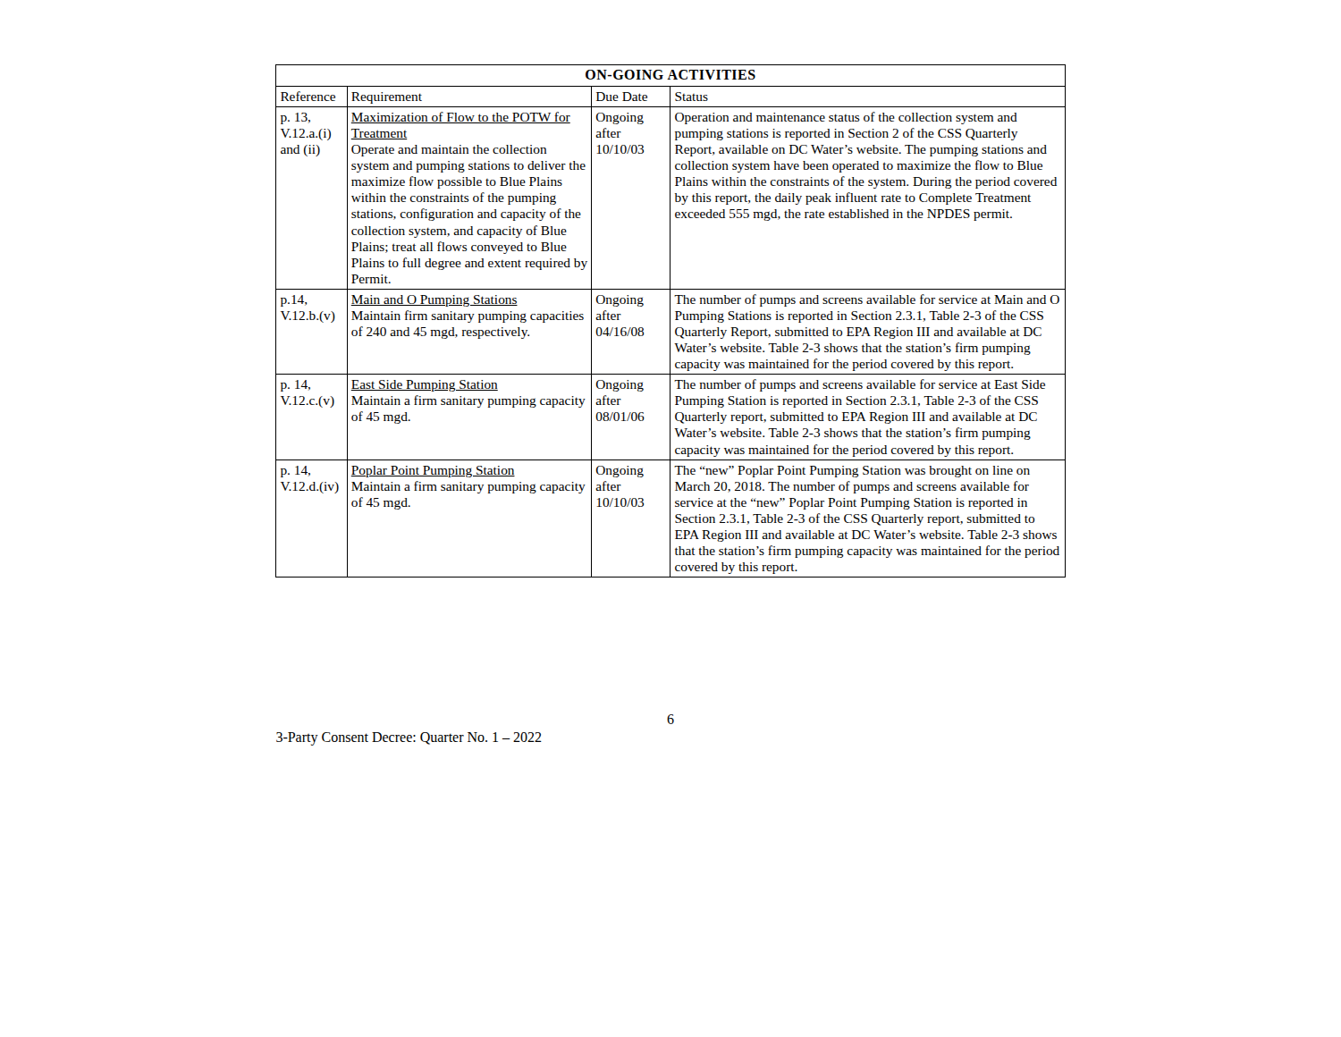| ON-GOING ACTIVITIES |
| Reference | Requirement | Due Date | Status |
| p. 13, V.12.a.(i) and (ii) | Maximization of Flow to the POTW for Treatment Operate and maintain the collection system and pumping stations to deliver the maximize flow possible to Blue Plains within the constraints of the pumping stations, configuration and capacity of the collection system, and capacity of Blue Plains; treat all flows conveyed to Blue Plains to full degree and extent required by Permit. | Ongoing after 10/10/03 | Operation and maintenance status of the collection system and pumping stations is reported in Section 2 of the CSS Quarterly Report, available on DC Water’s website. The pumping stations and collection system have been operated to maximize the flow to Blue Plains within the constraints of the system. During the period covered by this report, the daily peak influent rate to Complete Treatment exceeded 555 mgd, the rate established in the NPDES permit. |
| p.14, V.12.b.(v) | Main and O Pumping Stations Maintain firm sanitary pumping capacities of 240 and 45 mgd, respectively. | Ongoing after 04/16/08 | The number of pumps and screens available for service at Main and O Pumping Stations is reported in Section 2.3.1, Table 2-3 of the CSS Quarterly Report, submitted to EPA Region III and available at DC Water’s website. Table 2-3 shows that the station’s firm pumping capacity was maintained for the period covered by this report. |
| p. 14, V.12.c.(v) | East Side Pumping Station Maintain a firm sanitary pumping capacity of 45 mgd. | Ongoing after 08/01/06 | The number of pumps and screens available for service at East Side Pumping Station is reported in Section 2.3.1, Table 2-3 of the CSS Quarterly report, submitted to EPA Region III and available at DC Water’s website. Table 2-3 shows that the station’s firm pumping capacity was maintained for the period covered by this report. |
| p. 14, V.12.d.(iv) | Poplar Point Pumping Station Maintain a firm sanitary pumping capacity of 45 mgd. | Ongoing after 10/10/03 | The “new” Poplar Point Pumping Station was brought on line on March 20, 2018. The number of pumps and screens available for service at the “new” Poplar Point Pumping Station is reported in Section 2.3.1, Table 2-3 of the CSS Quarterly report, submitted to EPA Region III and available at DC Water’s website. Table 2-3 shows that the station’s firm pumping capacity was maintained for the period covered by this report. |
6
3-Party Consent Decree: Quarter No. 1 – 2022